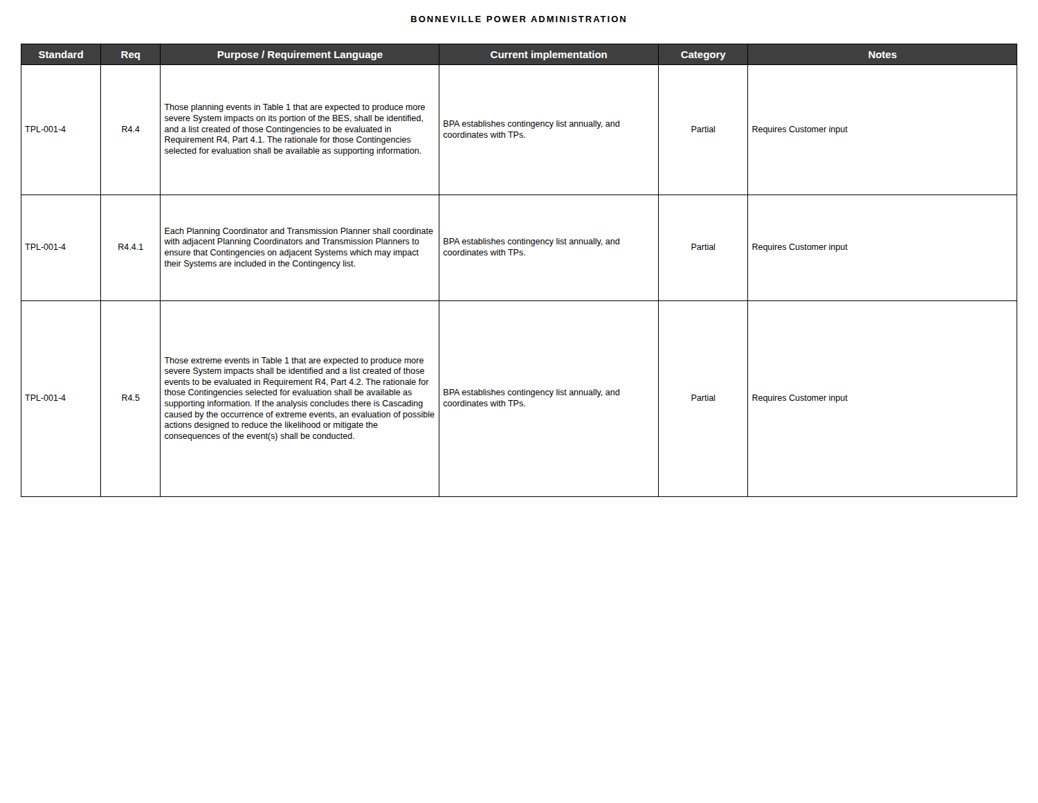BONNEVILLE POWER ADMINISTRATION
| Standard | Req | Purpose / Requirement Language | Current implementation | Category | Notes |
| --- | --- | --- | --- | --- | --- |
| TPL-001-4 | R4.4 | Those planning events in Table 1 that are expected to produce more severe System impacts on its portion of the BES, shall be identified, and a list created of those Contingencies to be evaluated in Requirement R4, Part 4.1. The rationale for those Contingencies selected for evaluation shall be available as supporting information. | BPA establishes contingency list annually, and coordinates with TPs. | Partial | Requires Customer input |
| TPL-001-4 | R4.4.1 | Each Planning Coordinator and Transmission Planner shall coordinate with adjacent Planning Coordinators and Transmission Planners to ensure that Contingencies on adjacent Systems which may impact their Systems are included in the Contingency list. | BPA establishes contingency list annually, and coordinates with TPs. | Partial | Requires Customer input |
| TPL-001-4 | R4.5 | Those extreme events in Table 1 that are expected to produce more severe System impacts shall be identified and a list created of those events to be evaluated in Requirement R4, Part 4.2. The rationale for those Contingencies selected for evaluation shall be available as supporting information. If the analysis concludes there is Cascading caused by the occurrence of extreme events, an evaluation of possible actions designed to reduce the likelihood or mitigate the consequences of the event(s) shall be conducted. | BPA establishes contingency list annually, and coordinates with TPs. | Partial | Requires Customer input |